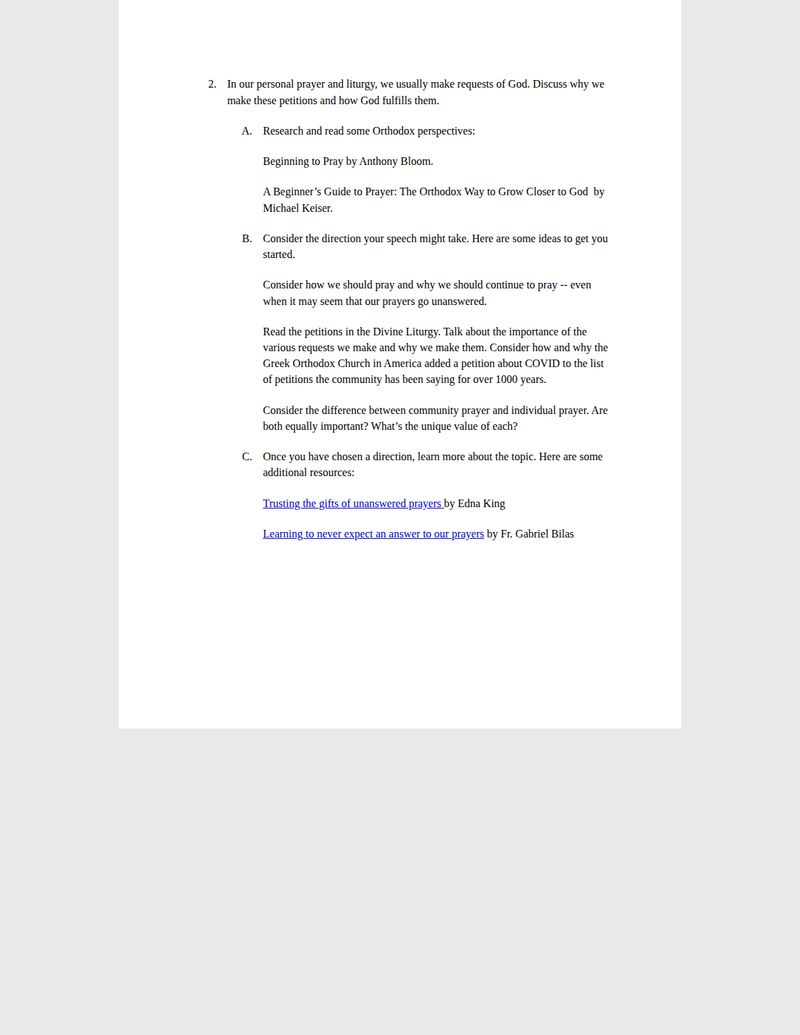In our personal prayer and liturgy, we usually make requests of God. Discuss why we make these petitions and how God fulfills them.
Research and read some Orthodox perspectives:
Beginning to Pray by Anthony Bloom.
A Beginner’s Guide to Prayer: The Orthodox Way to Grow Closer to God by Michael Keiser.
Consider the direction your speech might take. Here are some ideas to get you started.
Consider how we should pray and why we should continue to pray -- even when it may seem that our prayers go unanswered.
Read the petitions in the Divine Liturgy. Talk about the importance of the various requests we make and why we make them. Consider how and why the Greek Orthodox Church in America added a petition about COVID to the list of petitions the community has been saying for over 1000 years.
Consider the difference between community prayer and individual prayer. Are both equally important? What’s the unique value of each?
Once you have chosen a direction, learn more about the topic. Here are some additional resources:
Trusting the gifts of unanswered prayers by Edna King
Learning to never expect an answer to our prayers by Fr. Gabriel Bilas